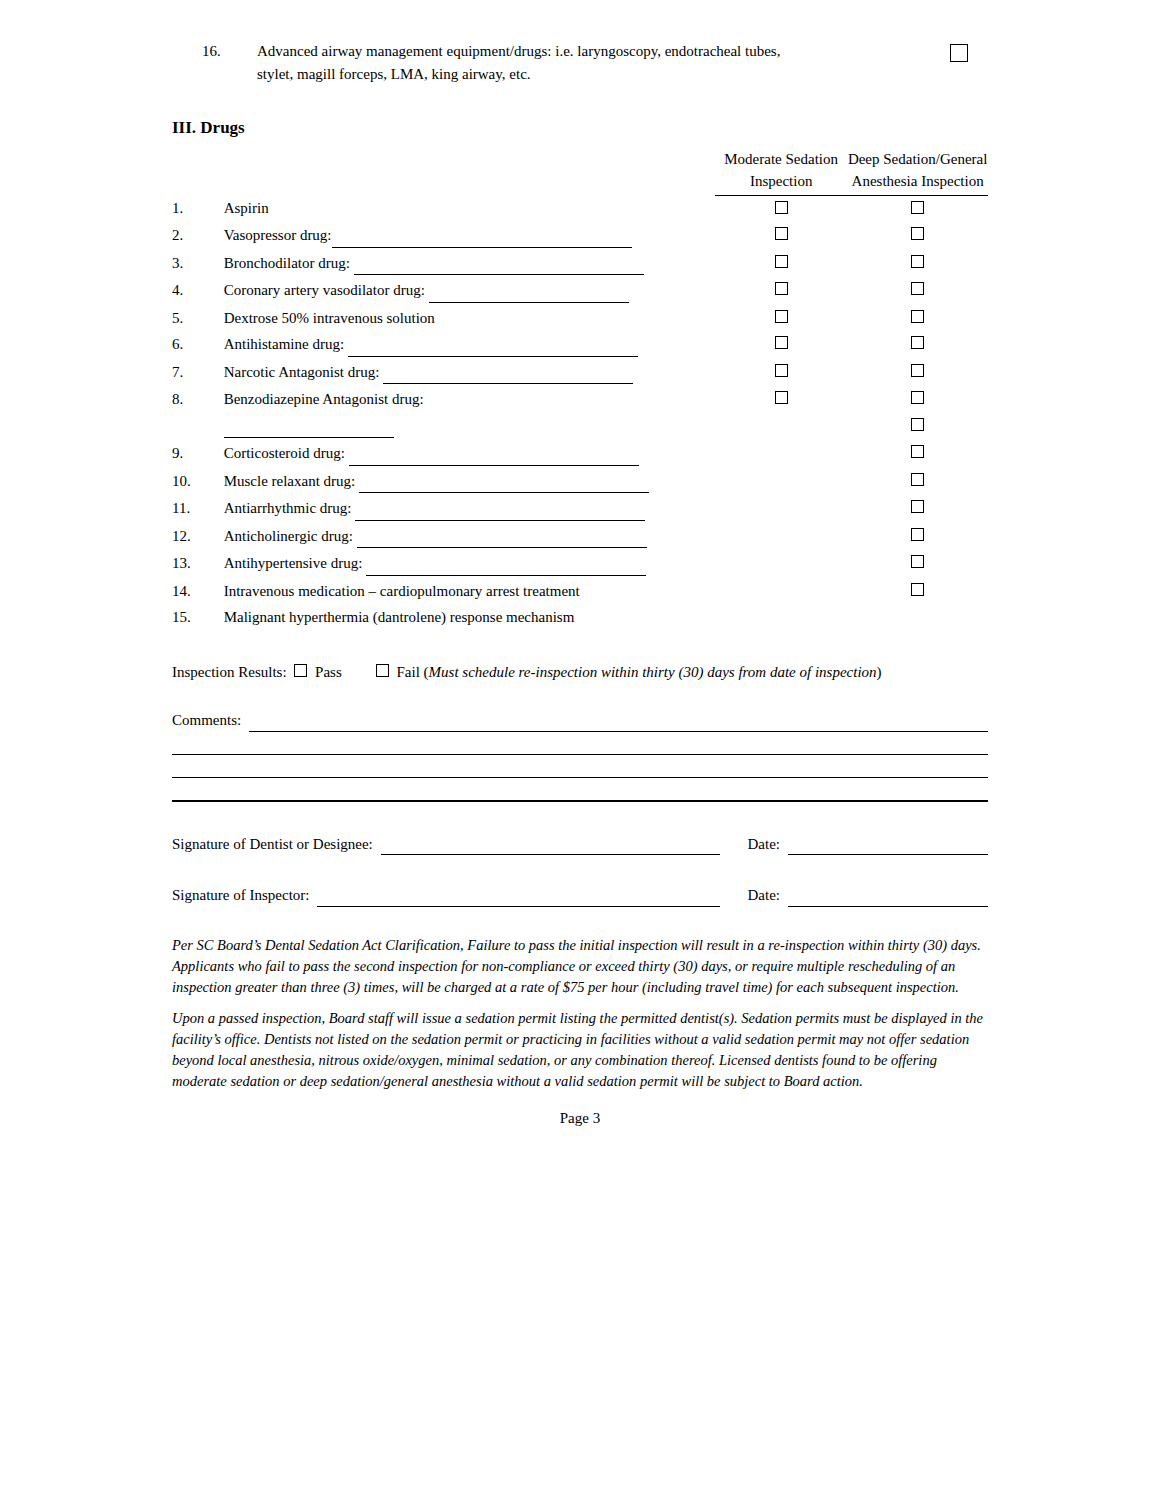16.
Advanced airway management equipment/drugs: i.e. laryngoscopy, endotracheal tubes, stylet, magill forceps, LMA, king airway, etc.
III. Drugs
| | | Moderate Sedation Inspection | Deep Sedation/General Anesthesia Inspection |
| 1. | Aspirin | | |
| 2. | Vasopressor drug: | | |
| 3. | Bronchodilator drug: | | |
| 4. | Coronary artery vasodilator drug: | | |
| 5. | Dextrose 50% intravenous solution | | |
| 6. | Antihistamine drug: | | |
| 7. | Narcotic Antagonist drug: | | |
| 8. | Benzodiazepine Antagonist drug: | | |
| 9. | Corticosteroid drug: | | |
| 10. | Muscle relaxant drug: | | |
| 11. | Antiarrhythmic drug: | | |
| 12. | Anticholinergic drug: | | |
| 13. | Antihypertensive drug: | | |
| 14. | Intravenous medication – cardiopulmonary arrest treatment | | |
| 15. | Malignant hyperthermia (dantrolene) response mechanism | | |
Inspection Results: Pass Fail (Must schedule re-inspection within thirty (30) days from date of inspection)
Comments:
Signature of Dentist or Designee: Date:
Signature of Inspector: Date:
Per SC Board’s Dental Sedation Act Clarification, Failure to pass the initial inspection will result in a re-inspection within thirty (30) days. Applicants who fail to pass the second inspection for non-compliance or exceed thirty (30) days, or require multiple rescheduling of an inspection greater than three (3) times, will be charged at a rate of $75 per hour (including travel time) for each subsequent inspection.
Upon a passed inspection, Board staff will issue a sedation permit listing the permitted dentist(s). Sedation permits must be displayed in the facility’s office. Dentists not listed on the sedation permit or practicing in facilities without a valid sedation permit may not offer sedation beyond local anesthesia, nitrous oxide/oxygen, minimal sedation, or any combination thereof. Licensed dentists found to be offering moderate sedation or deep sedation/general anesthesia without a valid sedation permit will be subject to Board action.
Page 3